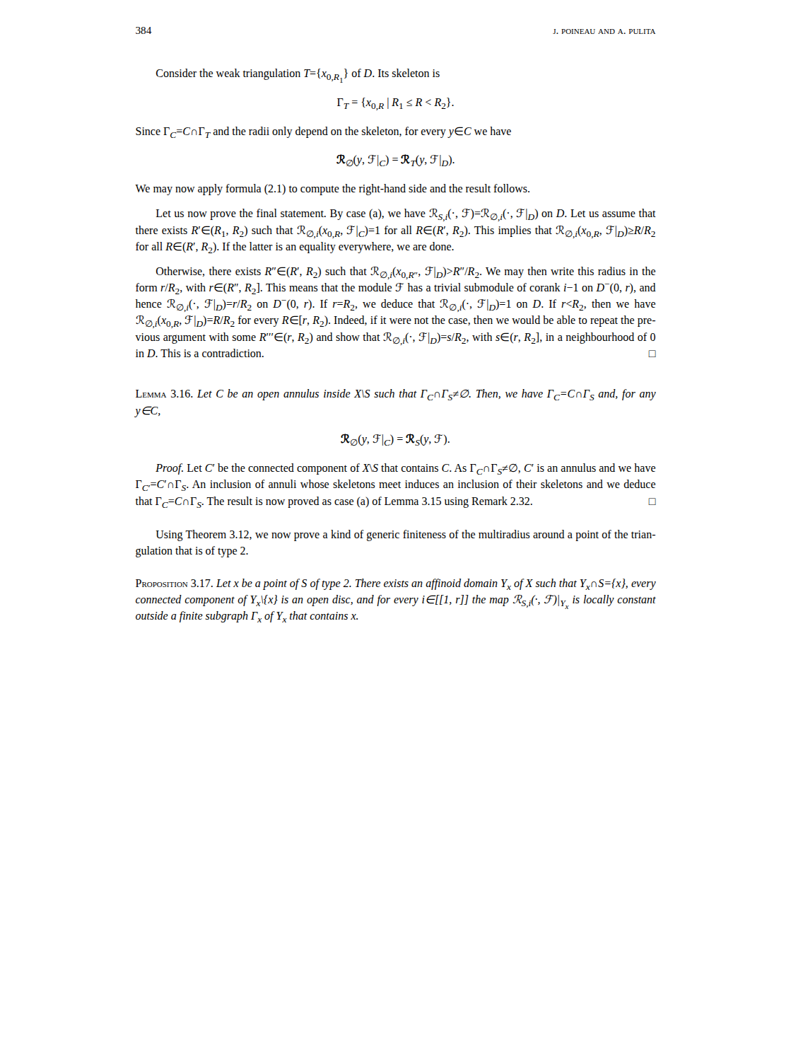384 j. poineau and a. pulita
Consider the weak triangulation T={x0,R1} of D. Its skeleton is
ΓT = {x0,R | R1 ≤ R < R2}.
Since ΓC=C∩ΓT and the radii only depend on the skeleton, for every y∈C we have
ℛ∅(y, ℱ|C) = ℛT(y, ℱ|D).
We may now apply formula (2.1) to compute the right-hand side and the result follows.
Let us now prove the final statement. By case (a), we have ℛS,i(·, ℱ)=ℛ∅,i(·, ℱ|D) on D. Let us assume that there exists R′∈(R1, R2) such that ℛ∅,i(x0,R, ℱ|C)=1 for all R∈(R′, R2). This implies that ℛ∅,i(x0,R, ℱ|D)≥R/R2 for all R∈(R′, R2). If the latter is an equality everywhere, we are done.
Otherwise, there exists R″∈(R′, R2) such that ℛ∅,i(x0,R″, ℱ|D)>R″/R2. We may then write this radius in the form r/R2, with r∈(R″, R2]. This means that the module ℱ has a trivial submodule of corank i−1 on D−(0, r), and hence ℛ∅,i(·, ℱ|D)=r/R2 on D−(0, r). If r=R2, we deduce that ℛ∅,i(·, ℱ|D)=1 on D. If r<R2, then we have ℛ∅,i(x0,R, ℱ|D)=R/R2 for every R∈[r, R2). Indeed, if it were not the case, then we would be able to repeat the previous argument with some R′′′∈(r, R2) and show that ℛ∅,i(·, ℱ|D)=s/R2, with s∈(r, R2], in a neighbourhood of 0 in D. This is a contradiction. □
Lemma 3.16. Let C be an open annulus inside X\S such that ΓC∩ΓS≠∅. Then, we have ΓC=C∩ΓS and, for any y∈C,
ℛ∅(y, ℱ|C) = ℛS(y, ℱ).
Proof. Let C′ be the connected component of X\S that contains C. As ΓC∩ΓS≠∅, C′ is an annulus and we have ΓC′=C′∩ΓS. An inclusion of annuli whose skeletons meet induces an inclusion of their skeletons and we deduce that ΓC=C∩ΓS. The result is now proved as case (a) of Lemma 3.15 using Remark 2.32. □
Using Theorem 3.12, we now prove a kind of generic finiteness of the multiradius around a point of the triangulation that is of type 2.
Proposition 3.17. Let x be a point of S of type 2. There exists an affinoid domain Yx of X such that Yx∩S={x}, every connected component of Yx\{x} is an open disc, and for every i∈[[1, r]] the map ℛS,i(·, ℱ)|Yx is locally constant outside a finite subgraph Γx of Yx that contains x.